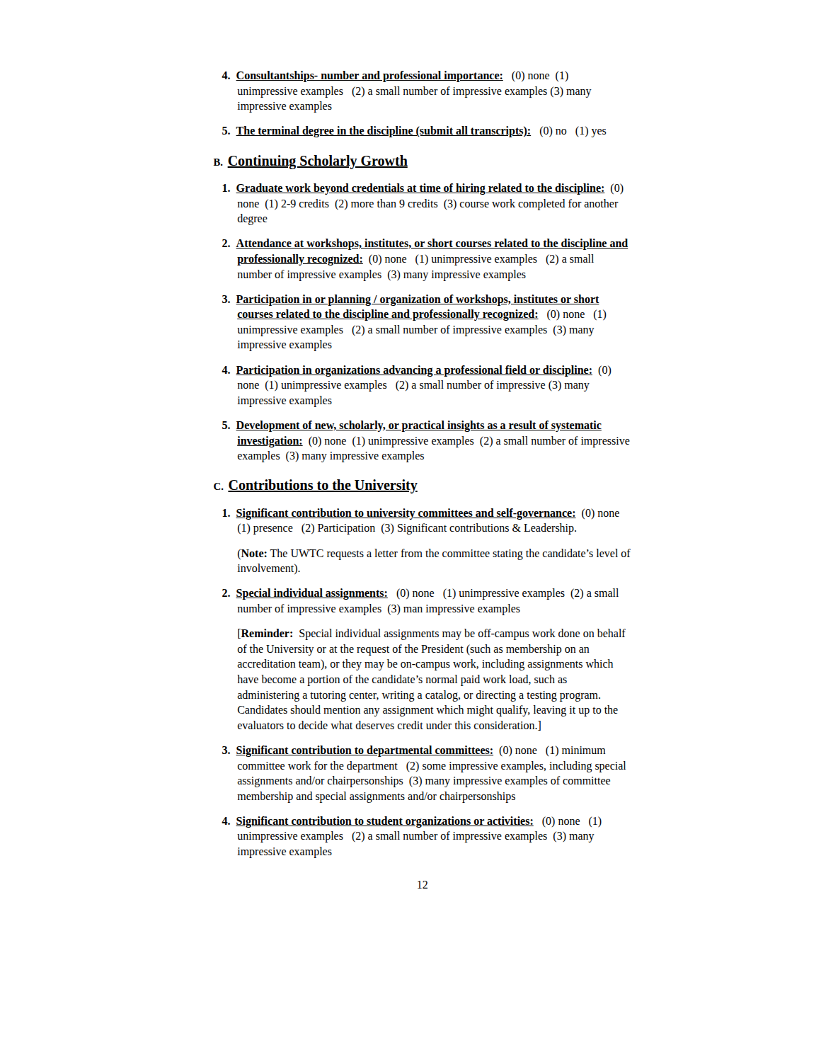4. Consultantships- number and professional importance: (0) none (1) unimpressive examples (2) a small number of impressive examples (3) many impressive examples
5. The terminal degree in the discipline (submit all transcripts): (0) no (1) yes
B. Continuing Scholarly Growth
1. Graduate work beyond credentials at time of hiring related to the discipline: (0) none (1) 2-9 credits (2) more than 9 credits (3) course work completed for another degree
2. Attendance at workshops, institutes, or short courses related to the discipline and professionally recognized: (0) none (1) unimpressive examples (2) a small number of impressive examples (3) many impressive examples
3. Participation in or planning / organization of workshops, institutes or short courses related to the discipline and professionally recognized: (0) none (1) unimpressive examples (2) a small number of impressive examples (3) many impressive examples
4. Participation in organizations advancing a professional field or discipline: (0) none (1) unimpressive examples (2) a small number of impressive (3) many impressive examples
5. Development of new, scholarly, or practical insights as a result of systematic investigation: (0) none (1) unimpressive examples (2) a small number of impressive examples (3) many impressive examples
C. Contributions to the University
1. Significant contribution to university committees and self-governance: (0) none (1) presence (2) Participation (3) Significant contributions & Leadership.
(Note: The UWTC requests a letter from the committee stating the candidate’s level of involvement).
2. Special individual assignments: (0) none (1) unimpressive examples (2) a small number of impressive examples (3) man impressive examples
[Reminder: Special individual assignments may be off-campus work done on behalf of the University or at the request of the President (such as membership on an accreditation team), or they may be on-campus work, including assignments which have become a portion of the candidate’s normal paid work load, such as administering a tutoring center, writing a catalog, or directing a testing program. Candidates should mention any assignment which might qualify, leaving it up to the evaluators to decide what deserves credit under this consideration.]
3. Significant contribution to departmental committees: (0) none (1) minimum committee work for the department (2) some impressive examples, including special assignments and/or chairpersonships (3) many impressive examples of committee membership and special assignments and/or chairpersonships
4. Significant contribution to student organizations or activities: (0) none (1) unimpressive examples (2) a small number of impressive examples (3) many impressive examples
12